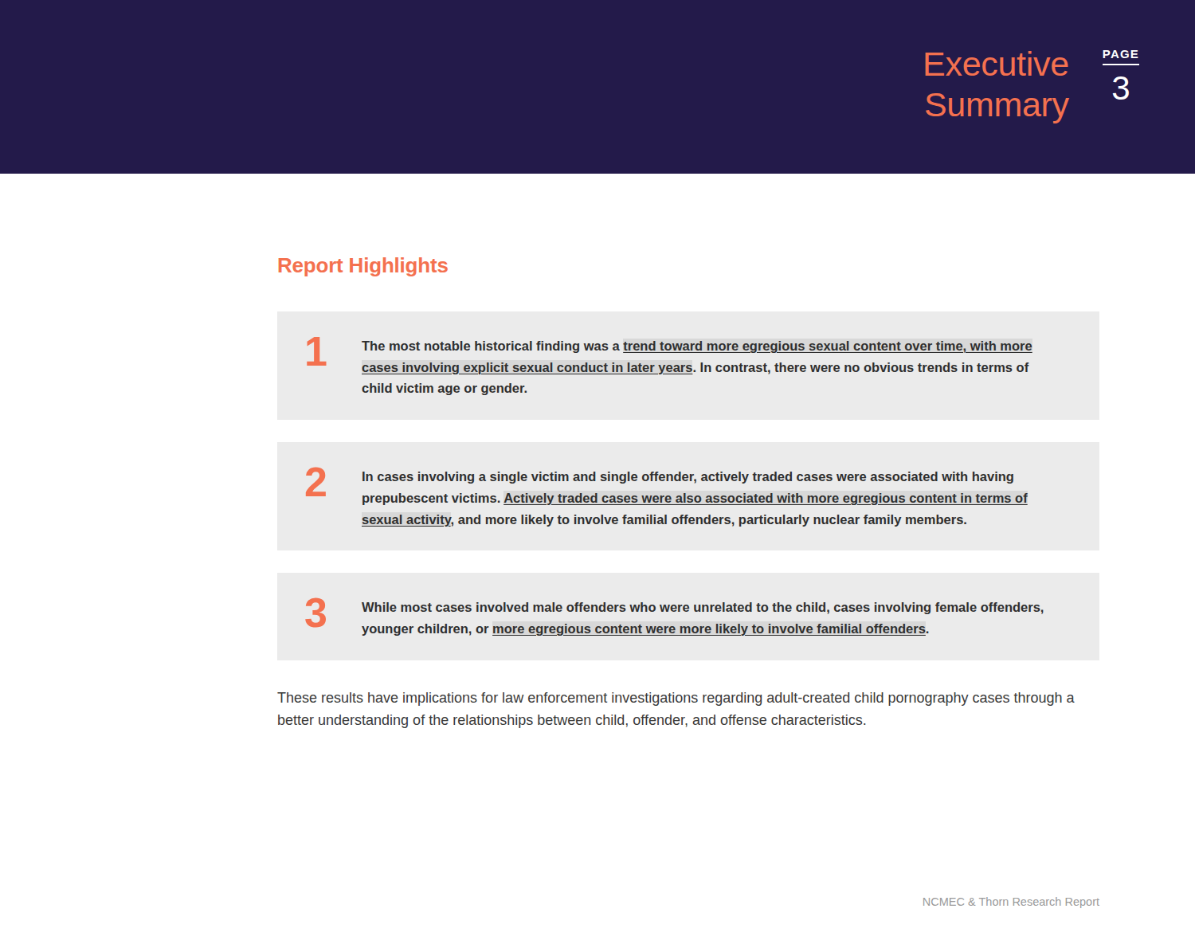Executive
Summary
PAGE 3
Report Highlights
1 The most notable historical finding was a trend toward more egregious sexual content over time, with more cases involving explicit sexual conduct in later years. In contrast, there were no obvious trends in terms of child victim age or gender.
2 In cases involving a single victim and single offender, actively traded cases were associated with having prepubescent victims. Actively traded cases were also associated with more egregious content in terms of sexual activity, and more likely to involve familial offenders, particularly nuclear family members.
3 While most cases involved male offenders who were unrelated to the child, cases involving female offenders, younger children, or more egregious content were more likely to involve familial offenders.
These results have implications for law enforcement investigations regarding adult-created child pornography cases through a better understanding of the relationships between child, offender, and offense characteristics.
NCMEC & Thorn Research Report